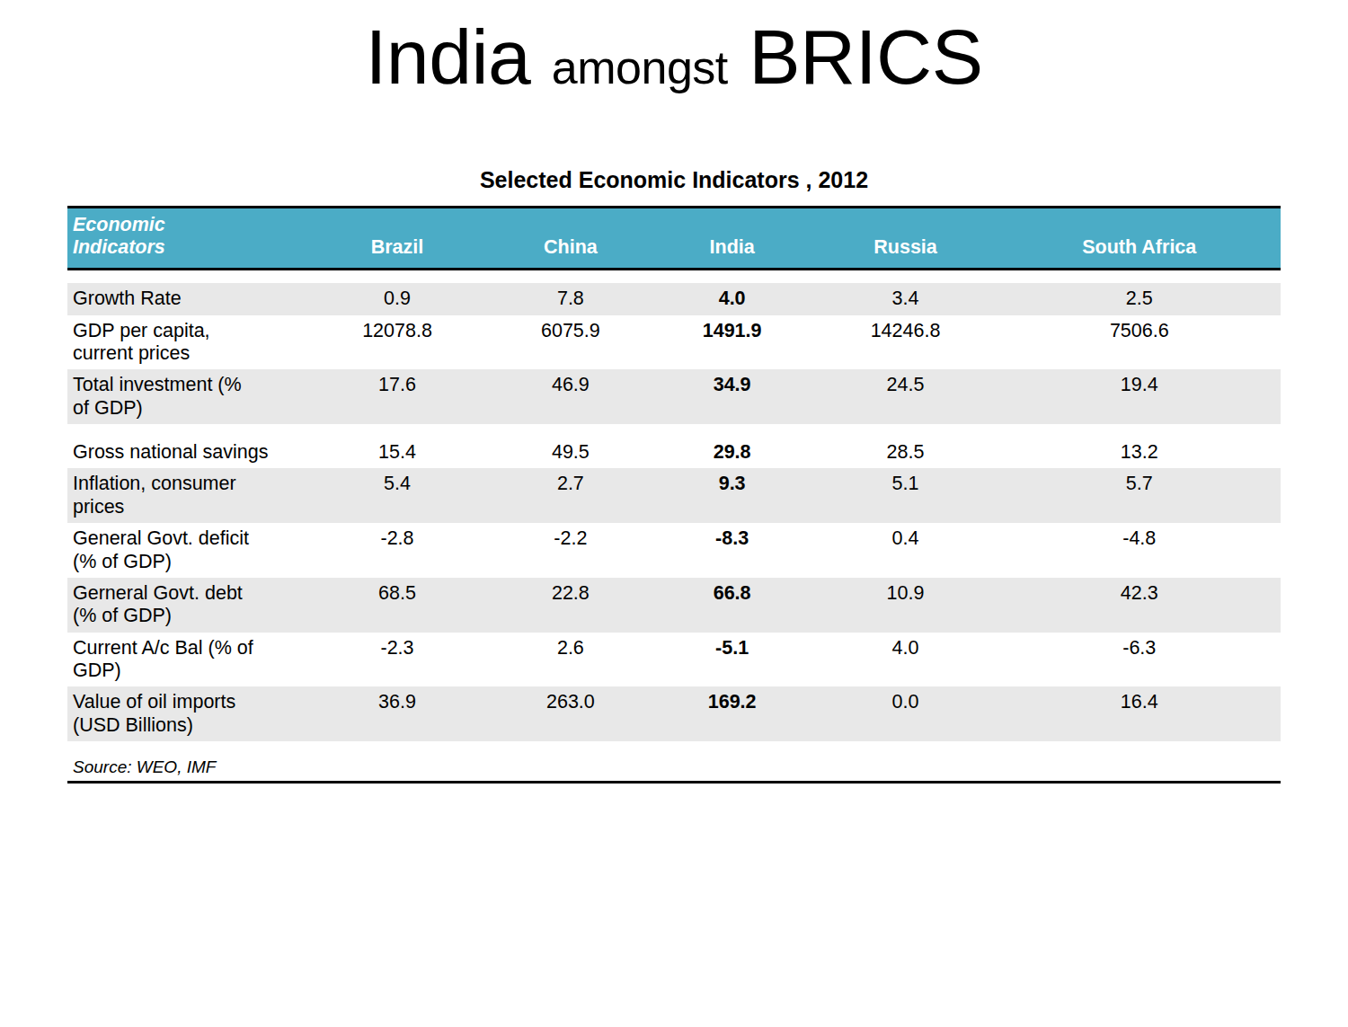India amongst BRICS
Selected Economic Indicators , 2012
| Economic Indicators | Brazil | China | India | Russia | South Africa |
| --- | --- | --- | --- | --- | --- |
| Growth Rate | 0.9 | 7.8 | 4.0 | 3.4 | 2.5 |
| GDP per capita, current prices | 12078.8 | 6075.9 | 1491.9 | 14246.8 | 7506.6 |
| Total investment (% of GDP) | 17.6 | 46.9 | 34.9 | 24.5 | 19.4 |
| Gross national savings | 15.4 | 49.5 | 29.8 | 28.5 | 13.2 |
| Inflation, consumer prices | 5.4 | 2.7 | 9.3 | 5.1 | 5.7 |
| General Govt. deficit (% of GDP) | -2.8 | -2.2 | -8.3 | 0.4 | -4.8 |
| Gerneral Govt. debt (% of GDP) | 68.5 | 22.8 | 66.8 | 10.9 | 42.3 |
| Current A/c Bal (% of GDP) | -2.3 | 2.6 | -5.1 | 4.0 | -6.3 |
| Value of oil imports (USD Billions) | 36.9 | 263.0 | 169.2 | 0.0 | 16.4 |
Source: WEO, IMF